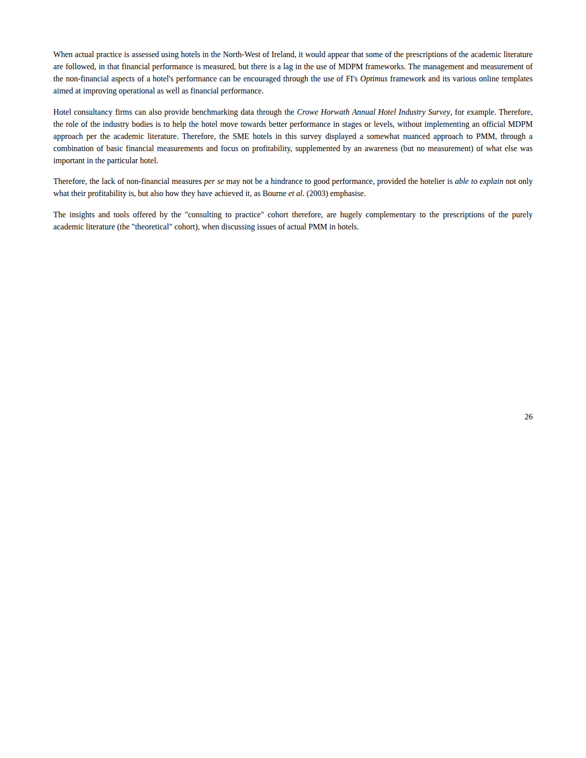When actual practice is assessed using hotels in the North-West of Ireland, it would appear that some of the prescriptions of the academic literature are followed, in that financial performance is measured, but there is a lag in the use of MDPM frameworks. The management and measurement of the non-financial aspects of a hotel's performance can be encouraged through the use of FI's Optimus framework and its various online templates aimed at improving operational as well as financial performance.
Hotel consultancy firms can also provide benchmarking data through the Crowe Horwath Annual Hotel Industry Survey, for example. Therefore, the role of the industry bodies is to help the hotel move towards better performance in stages or levels, without implementing an official MDPM approach per the academic literature. Therefore, the SME hotels in this survey displayed a somewhat nuanced approach to PMM, through a combination of basic financial measurements and focus on profitability, supplemented by an awareness (but no measurement) of what else was important in the particular hotel.
Therefore, the lack of non-financial measures per se may not be a hindrance to good performance, provided the hotelier is able to explain not only what their profitability is, but also how they have achieved it, as Bourne et al. (2003) emphasise.
The insights and tools offered by the "consulting to practice" cohort therefore, are hugely complementary to the prescriptions of the purely academic literature (the "theoretical" cohort), when discussing issues of actual PMM in hotels.
26